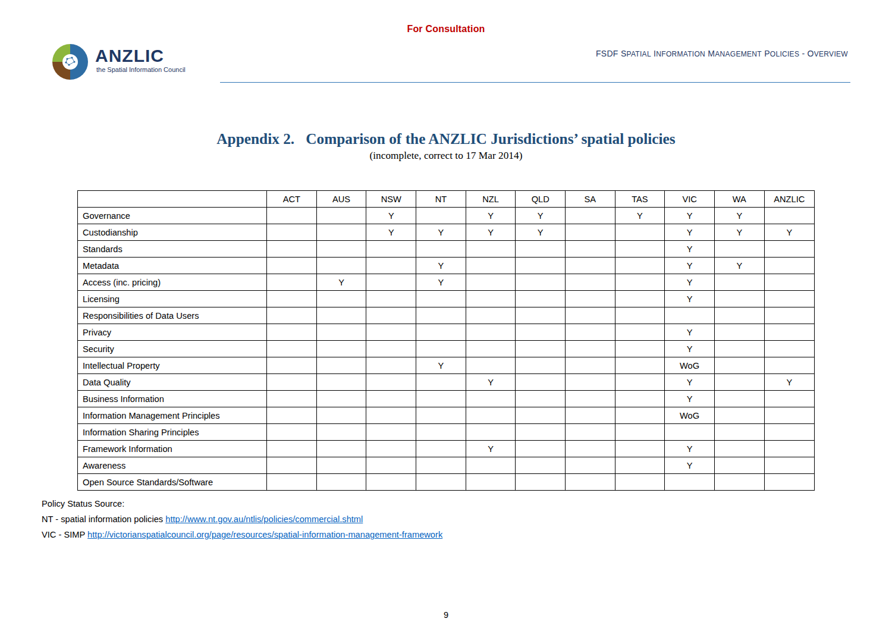For Consultation
ANZLIC the Spatial Information Council
FSDF SPATIAL INFORMATION MANAGEMENT POLICIES - OVERVIEW
Appendix 2. Comparison of the ANZLIC Jurisdictions’ spatial policies
(incomplete, correct to 17 Mar 2014)
| | ACT | AUS | NSW | NT | NZL | QLD | SA | TAS | VIC | WA | ANZLIC |
| --- | --- | --- | --- | --- | --- | --- | --- | --- | --- | --- | --- |
| Governance | | | Y | | Y | Y | | Y | Y | Y | |
| Custodianship | | | Y | Y | Y | Y | | | Y | Y | Y |
| Standards | | | | | | | | | Y | | |
| Metadata | | | | Y | | | | | Y | Y | |
| Access (inc. pricing) | | Y | | Y | | | | | Y | | |
| Licensing | | | | | | | | | Y | | |
| Responsibilities of Data Users | | | | | | | | | | | |
| Privacy | | | | | | | | | Y | | |
| Security | | | | | | | | | Y | | |
| Intellectual Property | | | | Y | | | | | WoG | | |
| Data Quality | | | | | Y | | | | Y | | Y |
| Business Information | | | | | | | | | Y | | |
| Information Management Principles | | | | | | | | | WoG | | |
| Information Sharing Principles | | | | | | | | | | | |
| Framework Information | | | | | Y | | | | Y | | |
| Awareness | | | | | | | | | Y | | |
| Open Source Standards/Software | | | | | | | | | | | |
Policy Status Source:
NT - spatial information policies http://www.nt.gov.au/ntlis/policies/commercial.shtml
VIC - SIMP http://victorianspatialcouncil.org/page/resources/spatial-information-management-framework
9